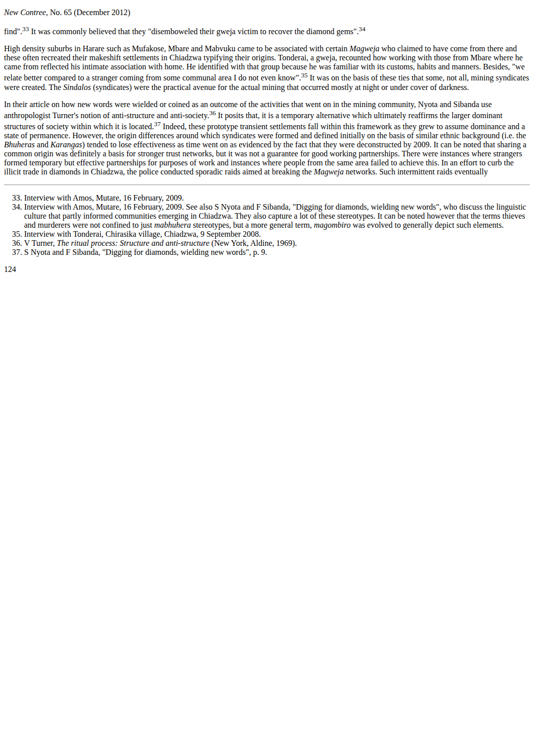New Contree, No. 65 (December 2012)
find".33 It was commonly believed that they "disemboweled their gweja victim to recover the diamond gems".34
High density suburbs in Harare such as Mufakose, Mbare and Mabvuku came to be associated with certain Magweja who claimed to have come from there and these often recreated their makeshift settlements in Chiadzwa typifying their origins. Tonderai, a gweja, recounted how working with those from Mbare where he came from reflected his intimate association with home. He identified with that group because he was familiar with its customs, habits and manners. Besides, "we relate better compared to a stranger coming from some communal area I do not even know".35 It was on the basis of these ties that some, not all, mining syndicates were created. The Sindalos (syndicates) were the practical avenue for the actual mining that occurred mostly at night or under cover of darkness.
In their article on how new words were wielded or coined as an outcome of the activities that went on in the mining community, Nyota and Sibanda use anthropologist Turner's notion of anti-structure and anti-society.36 It posits that, it is a temporary alternative which ultimately reaffirms the larger dominant structures of society within which it is located.37 Indeed, these prototype transient settlements fall within this framework as they grew to assume dominance and a state of permanence. However, the origin differences around which syndicates were formed and defined initially on the basis of similar ethnic background (i.e. the Bhuheras and Karangas) tended to lose effectiveness as time went on as evidenced by the fact that they were deconstructed by 2009. It can be noted that sharing a common origin was definitely a basis for stronger trust networks, but it was not a guarantee for good working partnerships. There were instances where strangers formed temporary but effective partnerships for purposes of work and instances where people from the same area failed to achieve this. In an effort to curb the illicit trade in diamonds in Chiadzwa, the police conducted sporadic raids aimed at breaking the Magweja networks. Such intermittent raids eventually
Interview with Amos, Mutare, 16 February, 2009.
Interview with Amos, Mutare, 16 February, 2009. See also S Nyota and F Sibanda, "Digging for diamonds, wielding new words", who discuss the linguistic culture that partly informed communities emerging in Chiadzwa. They also capture a lot of these stereotypes. It can be noted however that the terms thieves and murderers were not confined to just mabhuhera stereotypes, but a more general term, magombiro was evolved to generally depict such elements.
Interview with Tonderai, Chirasika village, Chiadzwa, 9 September 2008.
V Turner, The ritual process: Structure and anti-structure (New York, Aldine, 1969).
S Nyota and F Sibanda, "Digging for diamonds, wielding new words", p. 9.
124